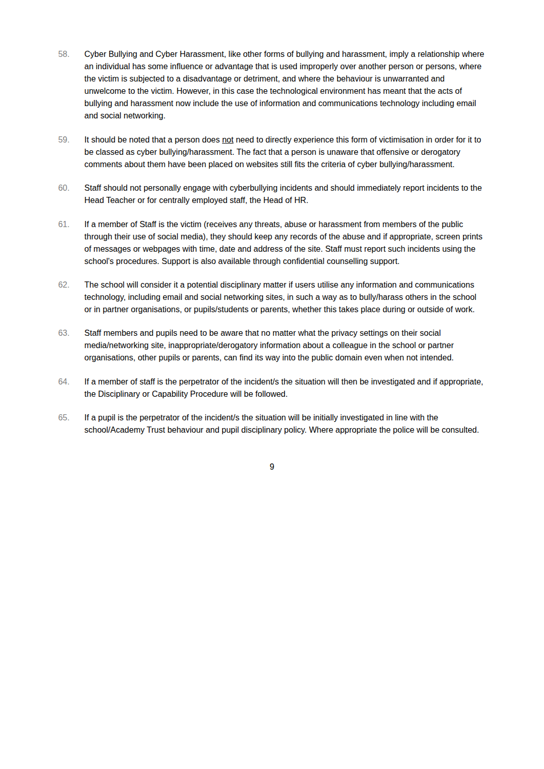Cyber Bullying and Cyber Harassment, like other forms of bullying and harassment, imply a relationship where an individual has some influence or advantage that is used improperly over another person or persons, where the victim is subjected to a disadvantage or detriment, and where the behaviour is unwarranted and unwelcome to the victim. However, in this case the technological environment has meant that the acts of bullying and harassment now include the use of information and communications technology including email and social networking.
It should be noted that a person does not need to directly experience this form of victimisation in order for it to be classed as cyber bullying/harassment. The fact that a person is unaware that offensive or derogatory comments about them have been placed on websites still fits the criteria of cyber bullying/harassment.
Staff should not personally engage with cyberbullying incidents and should immediately report incidents to the Head Teacher or for centrally employed staff, the Head of HR.
If a member of Staff is the victim (receives any threats, abuse or harassment from members of the public through their use of social media), they should keep any records of the abuse and if appropriate, screen prints of messages or webpages with time, date and address of the site. Staff must report such incidents using the school's procedures. Support is also available through confidential counselling support.
The school will consider it a potential disciplinary matter if users utilise any information and communications technology, including email and social networking sites, in such a way as to bully/harass others in the school or in partner organisations, or pupils/students or parents, whether this takes place during or outside of work.
Staff members and pupils need to be aware that no matter what the privacy settings on their social media/networking site, inappropriate/derogatory information about a colleague in the school or partner organisations, other pupils or parents, can find its way into the public domain even when not intended.
If a member of staff is the perpetrator of the incident/s the situation will then be investigated and if appropriate, the Disciplinary or Capability Procedure will be followed.
If a pupil is the perpetrator of the incident/s the situation will be initially investigated in line with the school/Academy Trust behaviour and pupil disciplinary policy. Where appropriate the police will be consulted.
9